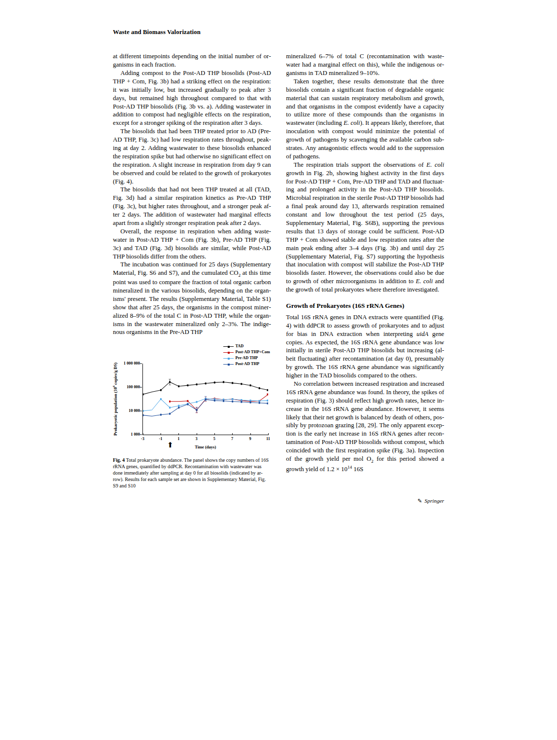Waste and Biomass Valorization
at different timepoints depending on the initial number of organisms in each fraction.
Adding compost to the Post-AD THP biosolids (Post-AD THP + Com, Fig. 3b) had a striking effect on the respiration: it was initially low, but increased gradually to peak after 3 days, but remained high throughout compared to that with Post-AD THP biosolids (Fig. 3b vs. a). Adding wastewater in addition to compost had negligible effects on the respiration, except for a stronger spiking of the respiration after 3 days.
The biosolids that had been THP treated prior to AD (Pre-AD THP, Fig. 3c) had low respiration rates throughout, peaking at day 2. Adding wastewater to these biosolids enhanced the respiration spike but had otherwise no significant effect on the respiration. A slight increase in respiration from day 9 can be observed and could be related to the growth of prokaryotes (Fig. 4).
The biosolids that had not been THP treated at all (TAD, Fig. 3d) had a similar respiration kinetics as Pre-AD THP (Fig. 3c), but higher rates throughout, and a stronger peak after 2 days. The addition of wastewater had marginal effects apart from a slightly stronger respiration peak after 2 days.
Overall, the response in respiration when adding wastewater in Post-AD THP + Com (Fig. 3b), Pre-AD THP (Fig. 3c) and TAD (Fig. 3d) biosolids are similar, while Post-AD THP biosolids differ from the others.
The incubation was continued for 25 days (Supplementary Material, Fig. S6 and S7), and the cumulated CO2 at this time point was used to compare the fraction of total organic carbon mineralized in the various biosolids, depending on the organisms' present. The results (Supplementary Material, Table S1) show that after 25 days, the organisms in the compost mineralized 8–9% of the total C in Post-AD THP, while the organisms in the wastewater mineralized only 2–3%. The indigenous organisms in the Pre-AD THP
TAD
Post-AD THP+Com
Pre-AD THP
Post-AD THP
Prokaryotic population (106 copies/g DS)
1 000 000
100 000
10 000
1 000
-3
-1
1
3
5
7
9
11
Time (days)
⬆
Fig. 4 Total prokaryote abundance. The panel shows the copy numbers of 16S rRNA genes, quantified by ddPCR. Recontamination with wastewater was done immediately after sampling at day 0 for all biosolids (indicated by arrow). Results for each sample set are shown in Supplementary Material, Fig. S9 and S10
mineralized 6–7% of total C (recontamination with wastewater had a marginal effect on this), while the indigenous organisms in TAD mineralized 9–10%.
Taken together, these results demonstrate that the three biosolids contain a significant fraction of degradable organic material that can sustain respiratory metabolism and growth, and that organisms in the compost evidently have a capacity to utilize more of these compounds than the organisms in wastewater (including E. coli). It appears likely, therefore, that inoculation with compost would minimize the potential of growth of pathogens by scavenging the available carbon substrates. Any antagonistic effects would add to the suppression of pathogens.
The respiration trials support the observations of E. coli growth in Fig. 2b, showing highest activity in the first days for Post-AD THP + Com, Pre-AD THP and TAD and fluctuating and prolonged activity in the Post-AD THP biosolids. Microbial respiration in the sterile Post-AD THP biosolids had a final peak around day 13, afterwards respiration remained constant and low throughout the test period (25 days, Supplementary Material, Fig. S6B), supporting the previous results that 13 days of storage could be sufficient. Post-AD THP + Com showed stable and low respiration rates after the main peak ending after 3–4 days (Fig. 3b) and until day 25 (Supplementary Material, Fig. S7) supporting the hypothesis that inoculation with compost will stabilize the Post-AD THP biosolids faster. However, the observations could also be due to growth of other microorganisms in addition to E. coli and the growth of total prokaryotes where therefore investigated.
Growth of Prokaryotes (16S rRNA Genes)
Total 16S rRNA genes in DNA extracts were quantified (Fig. 4) with ddPCR to assess growth of prokaryotes and to adjust for bias in DNA extraction when interpreting uidA gene copies. As expected, the 16S rRNA gene abundance was low initially in sterile Post-AD THP biosolids but increasing (albeit fluctuating) after recontamination (at day 0), presumably by growth. The 16S rRNA gene abundance was significantly higher in the TAD biosolids compared to the others.
No correlation between increased respiration and increased 16S rRNA gene abundance was found. In theory, the spikes of respiration (Fig. 3) should reflect high growth rates, hence increase in the 16S rRNA gene abundance. However, it seems likely that their net growth is balanced by death of others, possibly by protozoan grazing [28, 29]. The only apparent exception is the early net increase in 16S rRNA genes after recontamination of Post-AD THP biosolids without compost, which coincided with the first respiration spike (Fig. 3a). Inspection of the growth yield per mol O2 for this period showed a growth yield of 1.2 × 1014 16S
✎ Springer